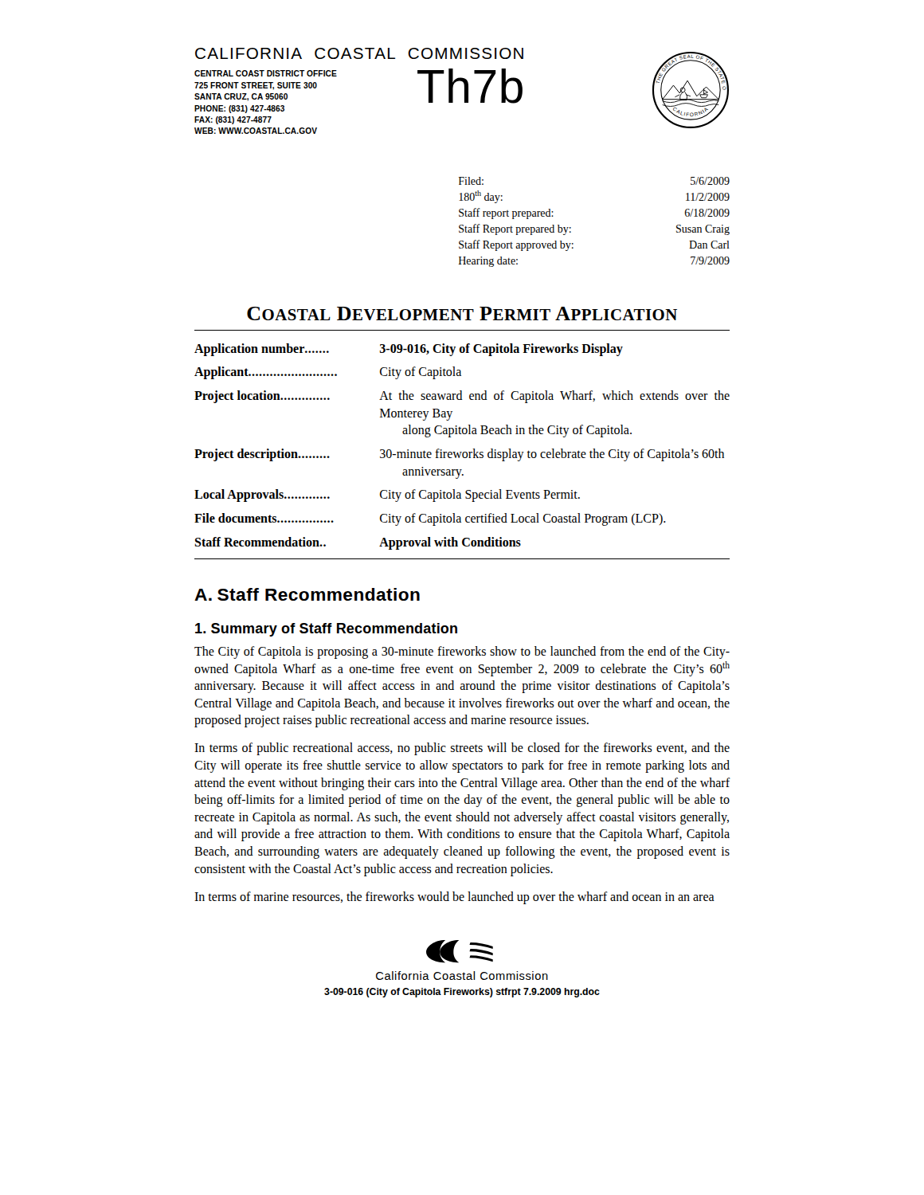CALIFORNIA COASTAL COMMISSION
Central Coast District Office
725 Front Street, Suite 300
Santa Cruz, CA 95060
Phone: (831) 427-4863
Fax: (831) 427-4877
Web: www.coastal.ca.gov
Th7b
THE GREAT SEAL OF THE STATE OF CALIFORNIA
| Filed: | 5/6/2009 |
| 180 th day: | 11/2/2009 |
| Staff report prepared: | 6/18/2009 |
| Staff Report prepared by: | Susan Craig |
| Staff Report approved by: | Dan Carl |
| Hearing date: | 7/9/2009 |
COASTAL DEVELOPMENT PERMIT APPLICATION
Application number
.......
3-09-016, City of Capitola Fireworks Display
Applicant
.........................
City of Capitola
Project location
..............
At the seaward end of Capitola Wharf, which extends over the Monterey Bay along Capitola Beach in the City of Capitola.
Project description
.........
30-minute fireworks display to celebrate the City of Capitola’s 60th anniversary.
Local Approvals
.............
City of Capitola Special Events Permit.
File documents
................
City of Capitola certified Local Coastal Program (LCP).
Staff Recommendation
..
Approval with Conditions
A. Staff Recommendation
1. Summary of Staff Recommendation
The City of Capitola is proposing a 30-minute fireworks show to be launched from the end of the City-owned Capitola Wharf as a one-time free event on September 2, 2009 to celebrate the City’s 60th anniversary. Because it will affect access in and around the prime visitor destinations of Capitola’s Central Village and Capitola Beach, and because it involves fireworks out over the wharf and ocean, the proposed project raises public recreational access and marine resource issues.
In terms of public recreational access, no public streets will be closed for the fireworks event, and the City will operate its free shuttle service to allow spectators to park for free in remote parking lots and attend the event without bringing their cars into the Central Village area. Other than the end of the wharf being off-limits for a limited period of time on the day of the event, the general public will be able to recreate in Capitola as normal. As such, the event should not adversely affect coastal visitors generally, and will provide a free attraction to them. With conditions to ensure that the Capitola Wharf, Capitola Beach, and surrounding waters are adequately cleaned up following the event, the proposed event is consistent with the Coastal Act’s public access and recreation policies.
In terms of marine resources, the fireworks would be launched up over the wharf and ocean in an area
California Coastal Commission
3-09-016 (City of Capitola Fireworks) stfrpt 7.9.2009 hrg.doc